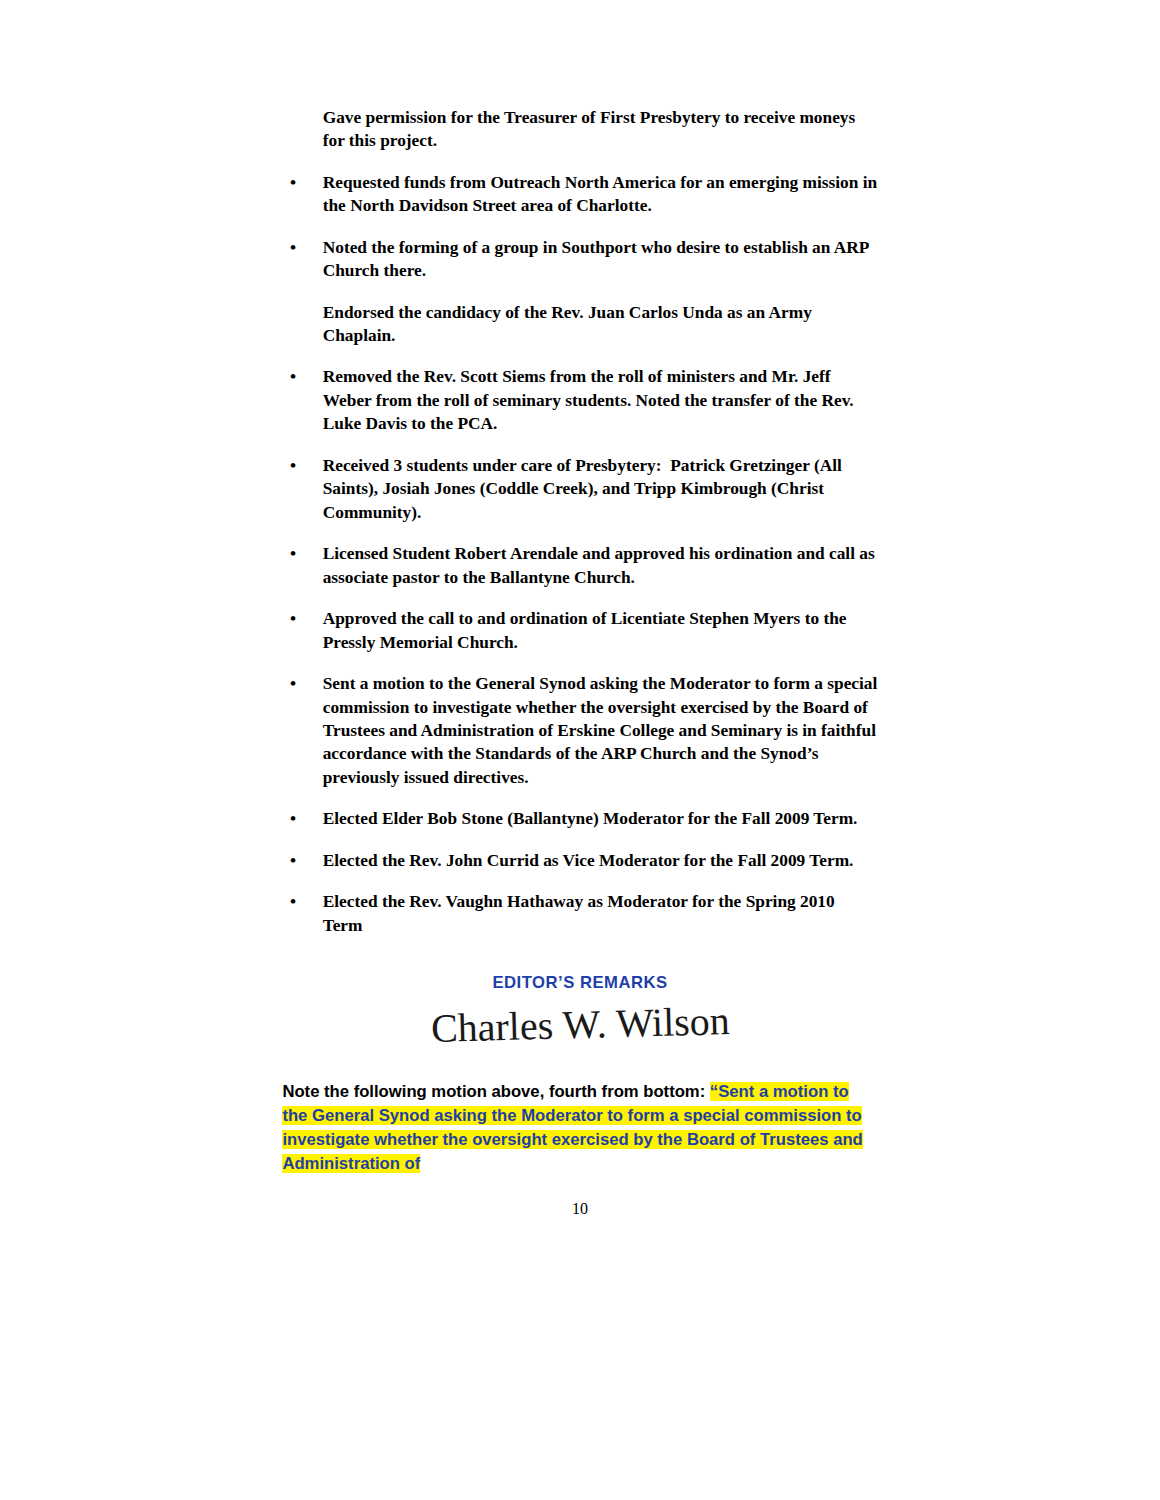Gave permission for the Treasurer of First Presbytery to receive moneys for this project.
Requested funds from Outreach North America for an emerging mission in the North Davidson Street area of Charlotte.
Noted the forming of a group in Southport who desire to establish an ARP Church there.
Endorsed the candidacy of the Rev. Juan Carlos Unda as an Army Chaplain.
Removed the Rev. Scott Siems from the roll of ministers and Mr. Jeff Weber from the roll of seminary students. Noted the transfer of the Rev. Luke Davis to the PCA.
Received 3 students under care of Presbytery: Patrick Gretzinger (All Saints), Josiah Jones (Coddle Creek), and Tripp Kimbrough (Christ Community).
Licensed Student Robert Arendale and approved his ordination and call as associate pastor to the Ballantyne Church.
Approved the call to and ordination of Licentiate Stephen Myers to the Pressly Memorial Church.
Sent a motion to the General Synod asking the Moderator to form a special commission to investigate whether the oversight exercised by the Board of Trustees and Administration of Erskine College and Seminary is in faithful accordance with the Standards of the ARP Church and the Synod’s previously issued directives.
Elected Elder Bob Stone (Ballantyne) Moderator for the Fall 2009 Term.
Elected the Rev. John Currid as Vice Moderator for the Fall 2009 Term.
Elected the Rev. Vaughn Hathaway as Moderator for the Spring 2010 Term
EDITOR’S REMARKS
Charles W. Wilson
Note the following motion above, fourth from bottom: “Sent a motion to the General Synod asking the Moderator to form a special commission to investigate whether the oversight exercised by the Board of Trustees and Administration of
10